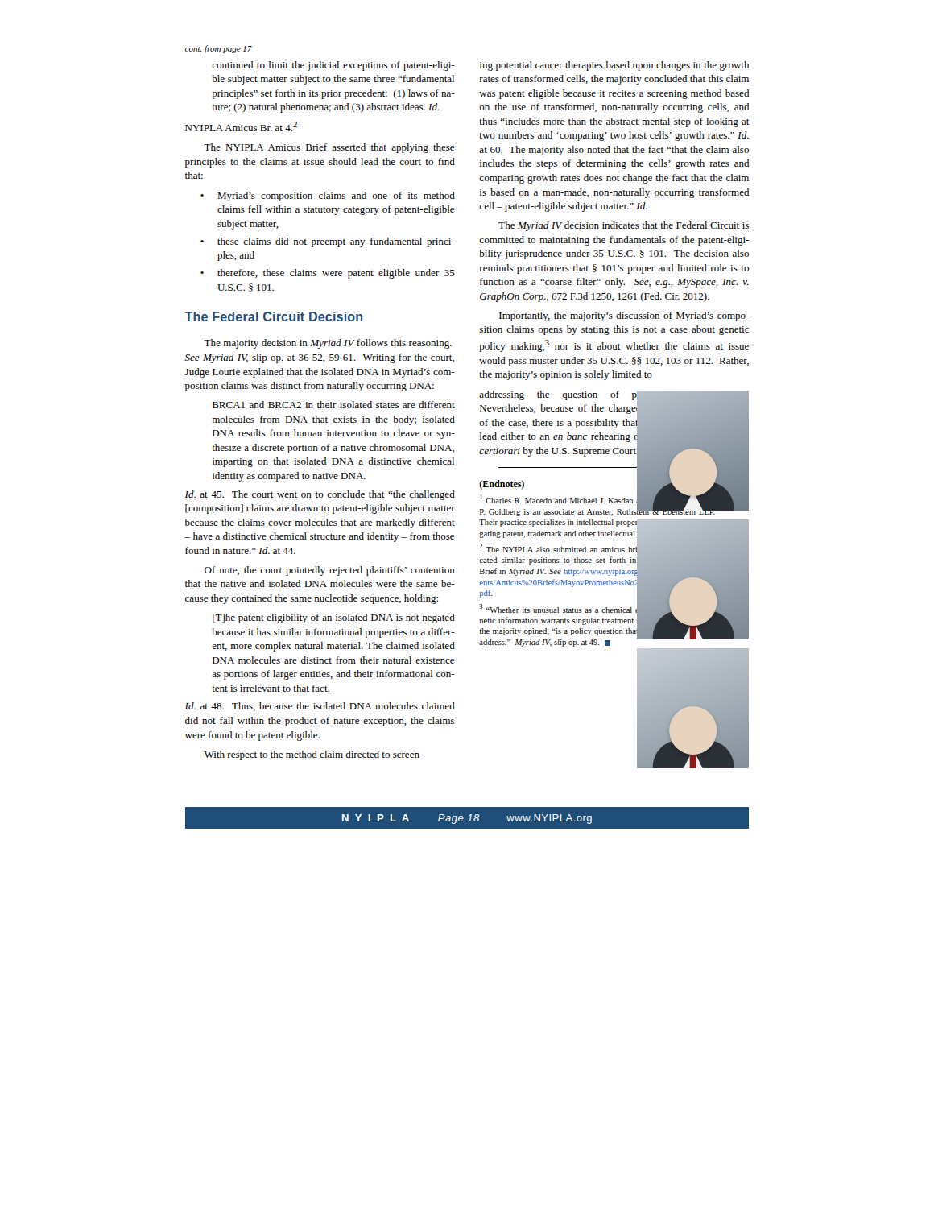cont. from page 17
continued to limit the judicial exceptions of patent-eligible subject matter subject to the same three “fundamental principles” set forth in its prior precedent: (1) laws of nature; (2) natural phenomena; and (3) abstract ideas. Id.
NYIPLA Amicus Br. at 4.2
The NYIPLA Amicus Brief asserted that applying these principles to the claims at issue should lead the court to find that:
Myriad’s composition claims and one of its method claims fell within a statutory category of patent-eligible subject matter,
these claims did not preempt any fundamental principles, and
therefore, these claims were patent eligible under 35 U.S.C. § 101.
The Federal Circuit Decision
The majority decision in Myriad IV follows this reasoning. See Myriad IV, slip op. at 36-52, 59-61. Writing for the court, Judge Lourie explained that the isolated DNA in Myriad’s composition claims was distinct from naturally occurring DNA:
BRCA1 and BRCA2 in their isolated states are different molecules from DNA that exists in the body; isolated DNA results from human intervention to cleave or synthesize a discrete portion of a native chromosomal DNA, imparting on that isolated DNA a distinctive chemical identity as compared to native DNA.
Id. at 45. The court went on to conclude that “the challenged [composition] claims are drawn to patent-eligible subject matter because the claims cover molecules that are markedly different – have a distinctive chemical structure and identity – from those found in nature.” Id. at 44.
Of note, the court pointedly rejected plaintiffs’ contention that the native and isolated DNA molecules were the same because they contained the same nucleotide sequence, holding:
[T]he patent eligibility of an isolated DNA is not negated because it has similar informational properties to a different, more complex natural material. The claimed isolated DNA molecules are distinct from their natural existence as portions of larger entities, and their informational content is irrelevant to that fact.
Id. at 48. Thus, because the isolated DNA molecules claimed did not fall within the product of nature exception, the claims were found to be patent eligible.
With respect to the method claim directed to screen-
ing potential cancer therapies based upon changes in the growth rates of transformed cells, the majority concluded that this claim was patent eligible because it recites a screening method based on the use of transformed, non-naturally occurring cells, and thus “includes more than the abstract mental step of looking at two numbers and ‘comparing’ two host cells’ growth rates.” Id. at 60. The majority also noted that the fact “that the claim also includes the steps of determining the cells’ growth rates and comparing growth rates does not change the fact that the claim is based on a man-made, non-naturally occurring transformed cell – patent-eligible subject matter.” Id.
The Myriad IV decision indicates that the Federal Circuit is committed to maintaining the fundamentals of the patent-eligibility jurisprudence under 35 U.S.C. § 101. The decision also reminds practitioners that § 101’s proper and limited role is to function as a “coarse filter” only. See, e.g., MySpace, Inc. v. GraphOn Corp., 672 F.3d 1250, 1261 (Fed. Cir. 2012).
Importantly, the majority’s discussion of Myriad’s composition claims opens by stating this is not a case about genetic policy making,3 nor is it about whether the claims at issue would pass muster under 35 U.S.C. §§ 102, 103 or 112. Rather, the majority’s opinion is solely limited to
addressing the question of patent eligibility. Nevertheless, because of the charged political context of the case, there is a possibility that this decision will lead either to an en banc rehearing or another grant of certiorari by the U.S. Supreme Court.
(Endnotes)
1 Charles R. Macedo and Michael J. Kasdan are Partners and David P. Goldberg is an associate at Amster, Rothstein & Ebenstein LLP. Their practice specializes in intellectual property issues including litigating patent, trademark and other intellectual property disputes.
2 The NYIPLA also submitted an amicus brief in Mayo that advocated similar positions to those set forth in the NYIPLA Amicus Brief in Myriad IV. See http://www.nyipla.org/images/nyipla/Documents/Amicus%20Briefs/MayovPrometheusNo2010-1150%20090811.pdf.
3 “Whether its unusual status as a chemical entity that conveys genetic information warrants singular treatment under the patent laws,” the majority opined, “is a policy question that we are not entitled to address.” Myriad IV, slip op. at 49.
N Y I P L A Page 18 www.NYIPLA.org